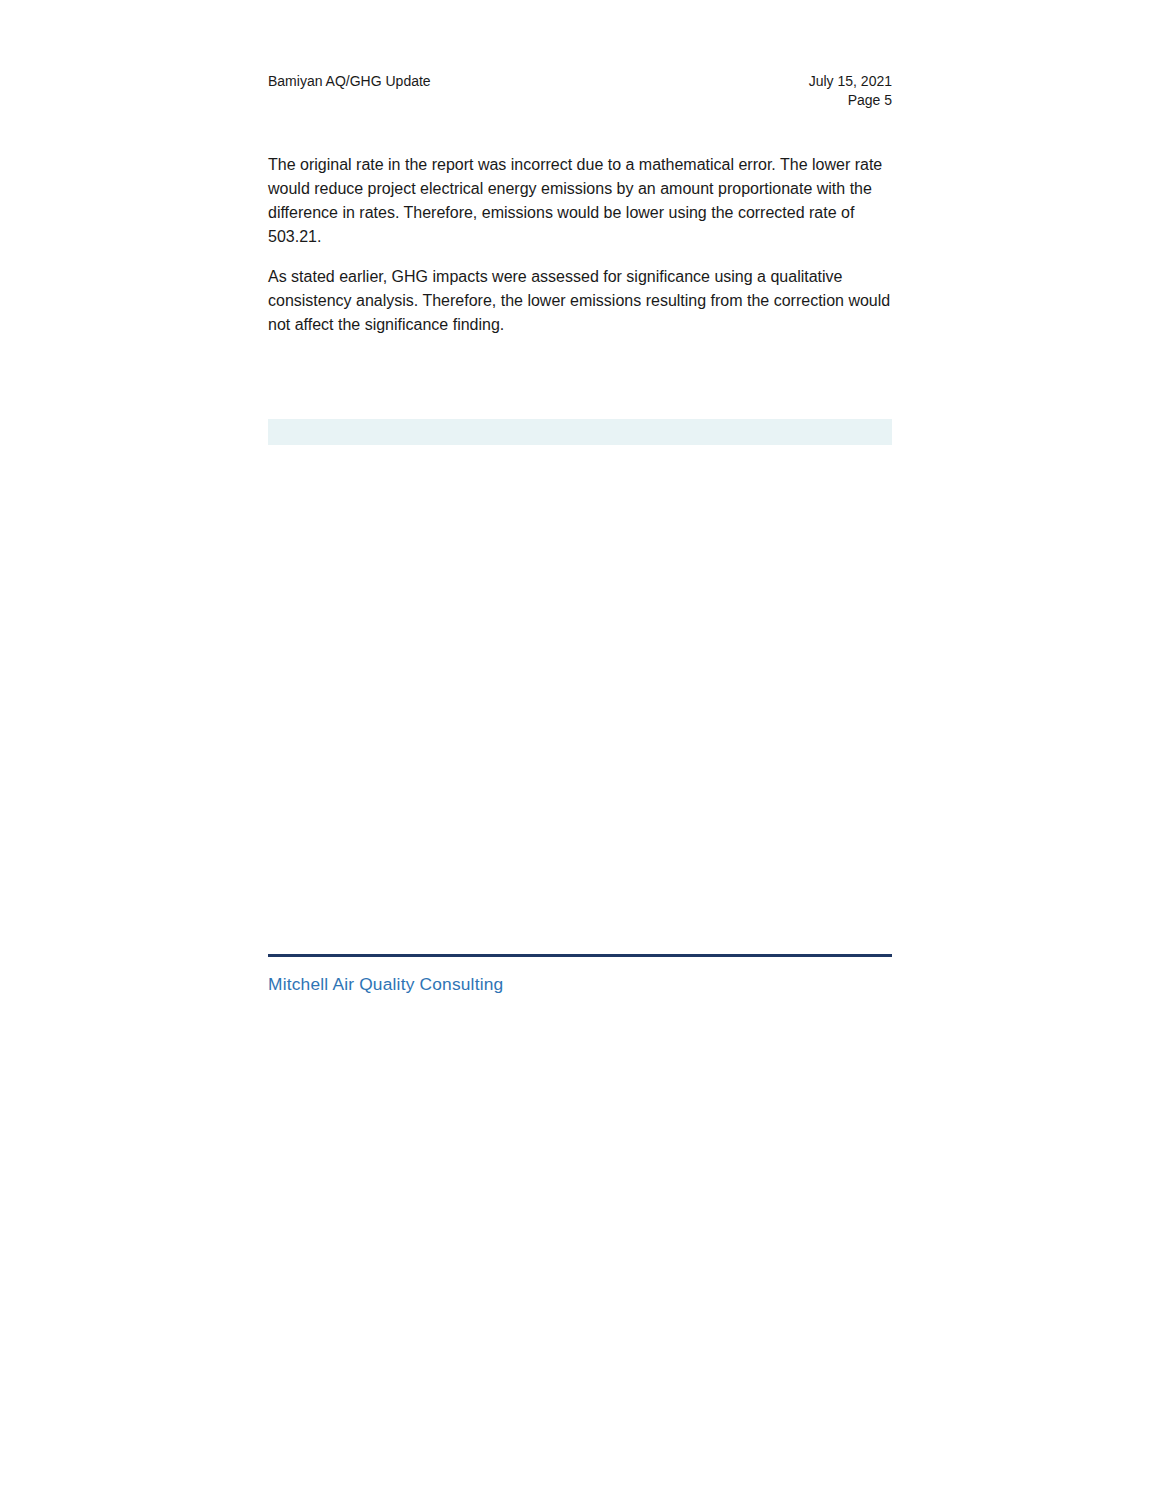Bamiyan AQ/GHG Update
July 15, 2021
Page 5
The original rate in the report was incorrect due to a mathematical error. The lower rate would reduce project electrical energy emissions by an amount proportionate with the difference in rates. Therefore, emissions would be lower using the corrected rate of 503.21.
As stated earlier, GHG impacts were assessed for significance using a qualitative consistency analysis. Therefore, the lower emissions resulting from the correction would not affect the significance finding.
Mitchell Air Quality Consulting